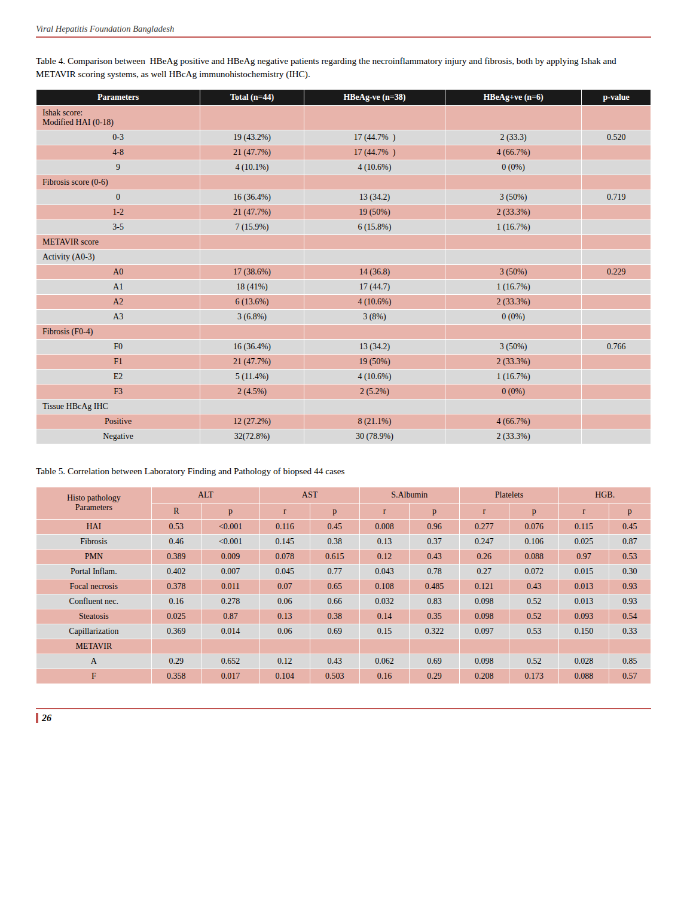Viral Hepatitis Foundation Bangladesh
Table 4. Comparison between HBeAg positive and HBeAg negative patients regarding the necroinflammatory injury and fibrosis, both by applying Ishak and METAVIR scoring systems, as well HBcAg immunohistochemistry (IHC).
| Parameters | Total (n=44) | HBeAg-ve (n=38) | HBeAg+ve (n=6) | p-value |
| --- | --- | --- | --- | --- |
| Ishak score: Modified HAI (0-18) | | | | |
| 0-3 | 19 (43.2%) | 17 (44.7% ) | 2 (33.3) | 0.520 |
| 4-8 | 21 (47.7%) | 17 (44.7% ) | 4 (66.7%) | |
| 9 | 4 (10.1%) | 4 (10.6%) | 0 (0%) | |
| Fibrosis score (0-6) | | | | |
| 0 | 16 (36.4%) | 13 (34.2) | 3 (50%) | 0.719 |
| 1-2 | 21 (47.7%) | 19 (50%) | 2 (33.3%) | |
| 3-5 | 7 (15.9%) | 6 (15.8%) | 1 (16.7%) | |
| METAVIR score | | | | |
| Activity (A0-3) | | | | |
| A0 | 17 (38.6%) | 14 (36.8) | 3 (50%) | 0.229 |
| A1 | 18 (41%) | 17 (44.7) | 1 (16.7%) | |
| A2 | 6 (13.6%) | 4 (10.6%) | 2 (33.3%) | |
| A3 | 3 (6.8%) | 3 (8%) | 0 (0%) | |
| Fibrosis (F0-4) | | | | |
| F0 | 16 (36.4%) | 13 (34.2) | 3 (50%) | 0.766 |
| F1 | 21 (47.7%) | 19 (50%) | 2 (33.3%) | |
| E2 | 5 (11.4%) | 4 (10.6%) | 1 (16.7%) | |
| F3 | 2 (4.5%) | 2 (5.2%) | 0 (0%) | |
| Tissue HBcAg IHC | | | | |
| Positive | 12 (27.2%) | 8 (21.1%) | 4 (66.7%) | |
| Negative | 32(72.8%) | 30 (78.9%) | 2 (33.3%) | |
Table 5. Correlation between Laboratory Finding and Pathology of biopsed 44 cases
| Histo pathology Parameters | ALT | AST | S.Albumin | Platelets | HGB. |
| --- | --- | --- | --- | --- | --- |
| R | p | r | p | r | p | r | p | r | p |
| HAI | 0.53 | <0.001 | 0.116 | 0.45 | 0.008 | 0.96 | 0.277 | 0.076 | 0.115 | 0.45 |
| Fibrosis | 0.46 | <0.001 | 0.145 | 0.38 | 0.13 | 0.37 | 0.247 | 0.106 | 0.025 | 0.87 |
| PMN | 0.389 | 0.009 | 0.078 | 0.615 | 0.12 | 0.43 | 0.26 | 0.088 | 0.97 | 0.53 |
| Portal Inflam. | 0.402 | 0.007 | 0.045 | 0.77 | 0.043 | 0.78 | 0.27 | 0.072 | 0.015 | 0.30 |
| Focal necrosis | 0.378 | 0.011 | 0.07 | 0.65 | 0.108 | 0.485 | 0.121 | 0.43 | 0.013 | 0.93 |
| Confluent nec. | 0.16 | 0.278 | 0.06 | 0.66 | 0.032 | 0.83 | 0.098 | 0.52 | 0.013 | 0.93 |
| Steatosis | 0.025 | 0.87 | 0.13 | 0.38 | 0.14 | 0.35 | 0.098 | 0.52 | 0.093 | 0.54 |
| Capillarization | 0.369 | 0.014 | 0.06 | 0.69 | 0.15 | 0.322 | 0.097 | 0.53 | 0.150 | 0.33 |
| METAVIR | | | | | | | | | | |
| A | 0.29 | 0.652 | 0.12 | 0.43 | 0.062 | 0.69 | 0.098 | 0.52 | 0.028 | 0.85 |
| F | 0.358 | 0.017 | 0.104 | 0.503 | 0.16 | 0.29 | 0.208 | 0.173 | 0.088 | 0.57 |
26